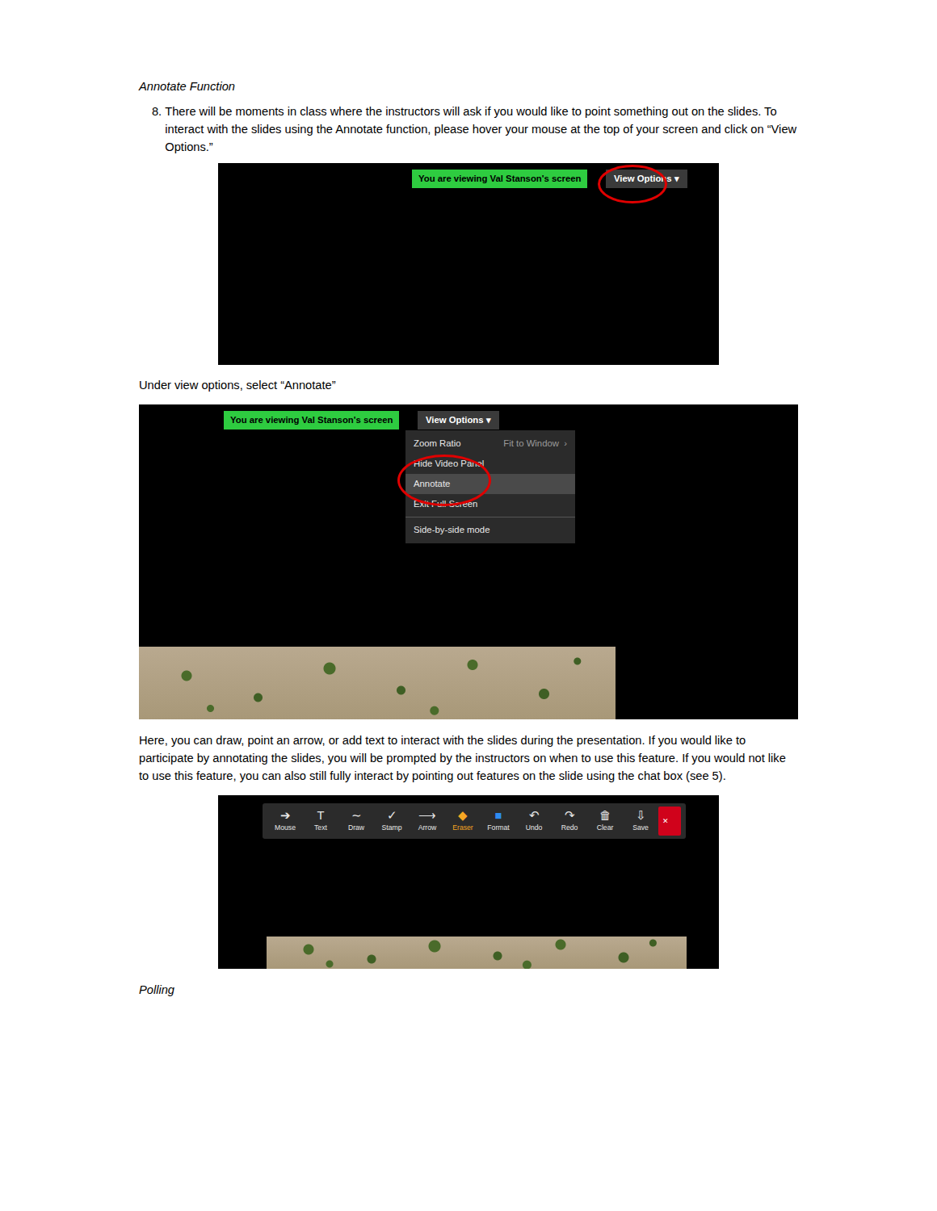Annotate Function
There will be moments in class where the instructors will ask if you would like to point something out on the slides. To interact with the slides using the Annotate function, please hover your mouse at the top of your screen and click on “View Options.”
You are viewing Val Stanson's screen View Options ▾
Under view options, select “Annotate”
You are viewing Val Stanson's screen View Options ▾
Zoom Ratio Fit to Window ›
Hide Video Panel
Annotate
Exit Full Screen
Side-by-side mode
Here, you can draw, point an arrow, or add text to interact with the slides during the presentation. If you would like to participate by annotating the slides, you will be prompted by the instructors on when to use this feature. If you would not like to use this feature, you can also still fully interact by pointing out features on the slide using the chat box (see 5).
➔Mouse
TText
∼Draw
✓Stamp
⟶Arrow
◆Eraser
■Format
↶Undo
↷Redo
🗑Clear
⇩Save
✕
Polling